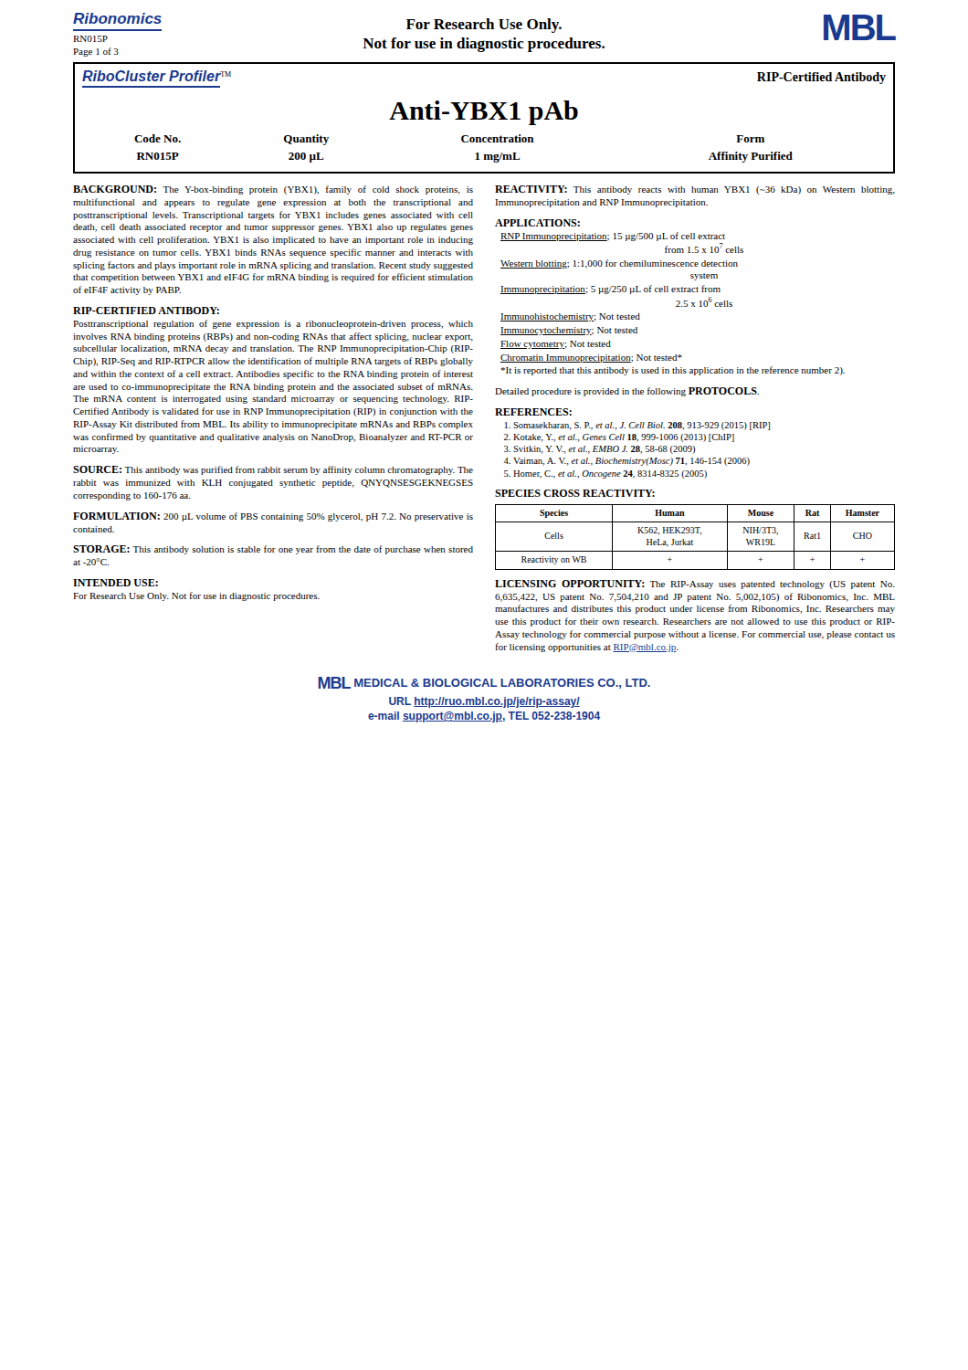Ribonomics
RN015P
Page 1 of 3
For Research Use Only.
Not for use in diagnostic procedures.
MBL
RiboCluster ProfilerTM RIP-Certified Antibody
Anti-YBX1 pAb
| Code No. | Quantity | Concentration | Form |
| --- | --- | --- | --- |
| RN015P | 200 µL | 1 mg/mL | Affinity Purified |
BACKGROUND:
The Y-box-binding protein (YBX1), family of cold shock proteins, is multifunctional and appears to regulate gene expression at both the transcriptional and posttranscriptional levels. Transcriptional targets for YBX1 includes genes associated with cell death, cell death associated receptor and tumor suppressor genes. YBX1 also up regulates genes associated with cell proliferation. YBX1 is also implicated to have an important role in inducing drug resistance on tumor cells. YBX1 binds RNAs sequence specific manner and interacts with splicing factors and plays important role in mRNA splicing and translation. Recent study suggested that competition between YBX1 and eIF4G for mRNA binding is required for efficient stimulation of eIF4F activity by PABP.
RIP-CERTIFIED ANTIBODY:
Posttranscriptional regulation of gene expression is a ribonucleoprotein-driven process, which involves RNA binding proteins (RBPs) and non-coding RNAs that affect splicing, nuclear export, subcellular localization, mRNA decay and translation. The RNP Immunoprecipitation-Chip (RIP-Chip), RIP-Seq and RIP-RTPCR allow the identification of multiple RNA targets of RBPs globally and within the context of a cell extract. Antibodies specific to the RNA binding protein of interest are used to co-immunoprecipitate the RNA binding protein and the associated subset of mRNAs. The mRNA content is interrogated using standard microarray or sequencing technology. RIP-Certified Antibody is validated for use in RNP Immunoprecipitation (RIP) in conjunction with the RIP-Assay Kit distributed from MBL. Its ability to immunoprecipitate mRNAs and RBPs complex was confirmed by quantitative and qualitative analysis on NanoDrop, Bioanalyzer and RT-PCR or microarray.
SOURCE:
This antibody was purified from rabbit serum by affinity column chromatography. The rabbit was immunized with KLH conjugated synthetic peptide, QNYQNSESGEKNEGSES corresponding to 160-176 aa.
FORMULATION:
200 µL volume of PBS containing 50% glycerol, pH 7.2. No preservative is contained.
STORAGE:
This antibody solution is stable for one year from the date of purchase when stored at -20°C.
INTENDED USE:
For Research Use Only. Not for use in diagnostic procedures.
REACTIVITY:
This antibody reacts with human YBX1 (~36 kDa) on Western blotting, Immunoprecipitation and RNP Immunoprecipitation.
APPLICATIONS:
RNP Immunoprecipitation; 15 µg/500 µL of cell extract from 1.5 x 107 cells
Western blotting; 1:1,000 for chemiluminescence detection system
Immunoprecipitation; 5 µg/250 µL of cell extract from 2.5 x 106 cells
Immunohistochemistry; Not tested
Immunocytochemistry; Not tested
Flow cytometry; Not tested
Chromatin Immunoprecipitation; Not tested*
*It is reported that this antibody is used in this application in the reference number 2).
Detailed procedure is provided in the following PROTOCOLS.
REFERENCES:
Somasekharan, S. P., et al., J. Cell Biol. 208, 913-929 (2015) [RIP]
Kotake, Y., et al., Genes Cell 18, 999-1006 (2013) [ChIP]
Svitkin, Y. V., et al., EMBO J. 28, 58-68 (2009)
Vaiman, A. V., et al., Biochemistry(Mosc) 71, 146-154 (2006)
Homer, C., et al., Oncogene 24, 8314-8325 (2005)
SPECIES CROSS REACTIVITY:
| Species | Human | Mouse | Rat | Hamster |
| --- | --- | --- | --- | --- |
| Cells | K562, HEK293T, HeLa, Jurkat | NIH/3T3, WR19L | Rat1 | CHO |
| Reactivity on WB | + | + | + | + |
LICENSING OPPORTUNITY:
The RIP-Assay uses patented technology (US patent No. 6,635,422, US patent No. 7,504,210 and JP patent No. 5,002,105) of Ribonomics, Inc. MBL manufactures and distributes this product under license from Ribonomics, Inc. Researchers may use this product for their own research. Researchers are not allowed to use this product or RIP-Assay technology for commercial purpose without a license. For commercial use, please contact us for licensing opportunities at RIP@mbl.co.jp.
MBL MEDICAL & BIOLOGICAL LABORATORIES CO., LTD.
URL http://ruo.mbl.co.jp/je/rip-assay/
e-mail support@mbl.co.jp, TEL 052-238-1904